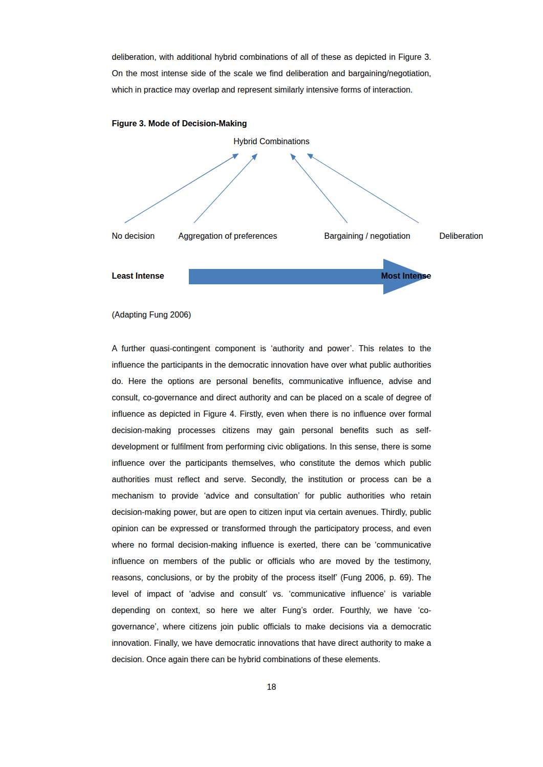deliberation, with additional hybrid combinations of all of these as depicted in Figure 3. On the most intense side of the scale we find deliberation and bargaining/negotiation, which in practice may overlap and represent similarly intensive forms of interaction.
Figure 3. Mode of Decision-Making
Hybrid Combinations
No decision Aggregation of preferences Bargaining / negotiation Deliberation
Least Intense Most Intense
(Adapting Fung 2006)
A further quasi-contingent component is ‘authority and power’. This relates to the influence the participants in the democratic innovation have over what public authorities do. Here the options are personal benefits, communicative influence, advise and consult, co-governance and direct authority and can be placed on a scale of degree of influence as depicted in Figure 4. Firstly, even when there is no influence over formal decision-making processes citizens may gain personal benefits such as self-development or fulfilment from performing civic obligations. In this sense, there is some influence over the participants themselves, who constitute the demos which public authorities must reflect and serve. Secondly, the institution or process can be a mechanism to provide ‘advice and consultation’ for public authorities who retain decision-making power, but are open to citizen input via certain avenues. Thirdly, public opinion can be expressed or transformed through the participatory process, and even where no formal decision-making influence is exerted, there can be ‘communicative influence on members of the public or officials who are moved by the testimony, reasons, conclusions, or by the probity of the process itself’ (Fung 2006, p. 69). The level of impact of ‘advise and consult’ vs. ‘communicative influence’ is variable depending on context, so here we alter Fung’s order. Fourthly, we have ‘co-governance’, where citizens join public officials to make decisions via a democratic innovation. Finally, we have democratic innovations that have direct authority to make a decision. Once again there can be hybrid combinations of these elements.
18